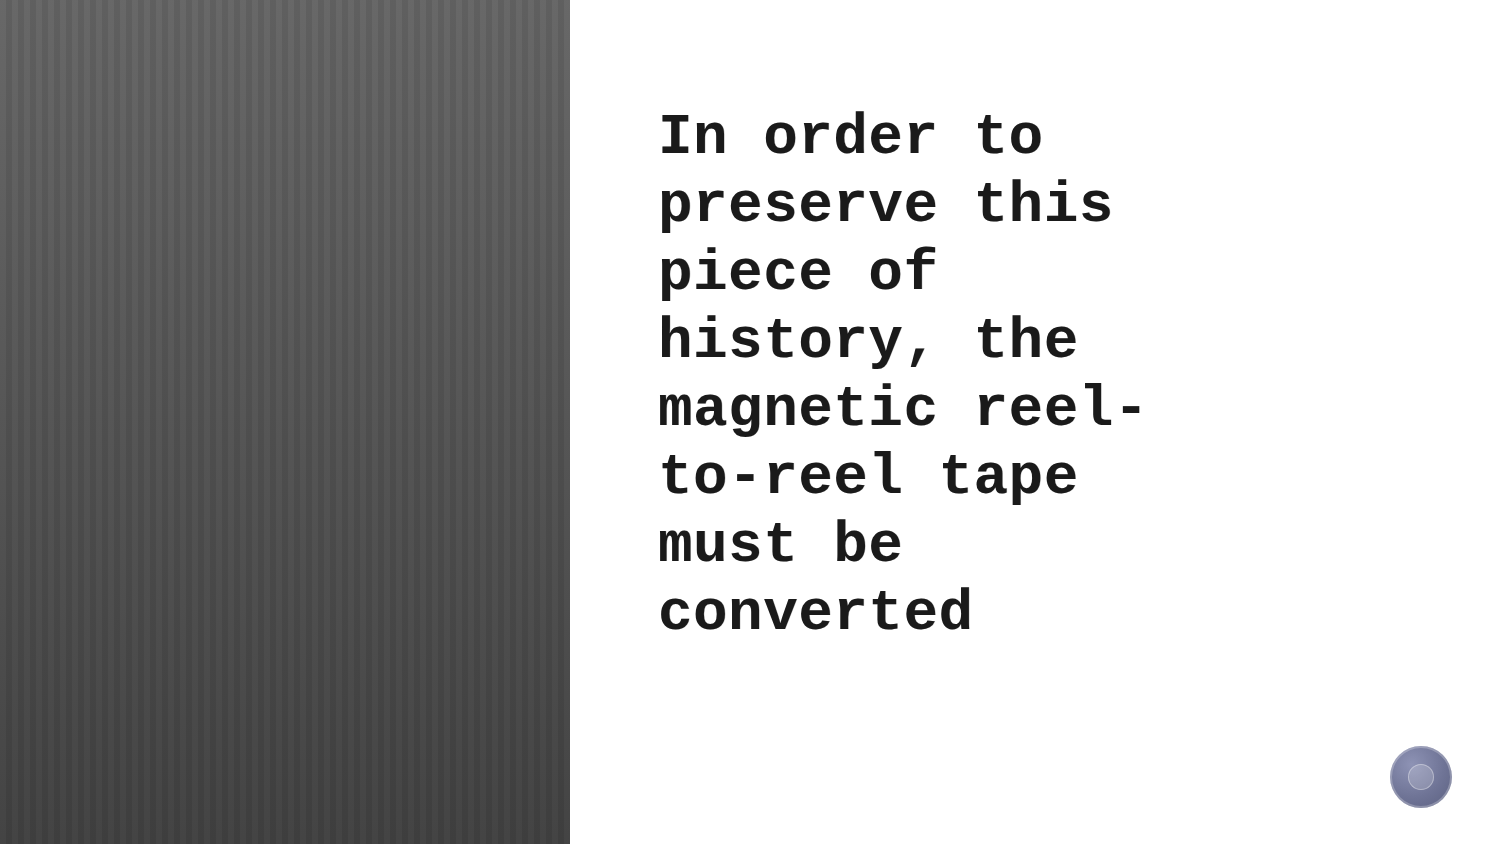In order to preserve this piece of history, the magnetic reel-to-reel tape must be converted